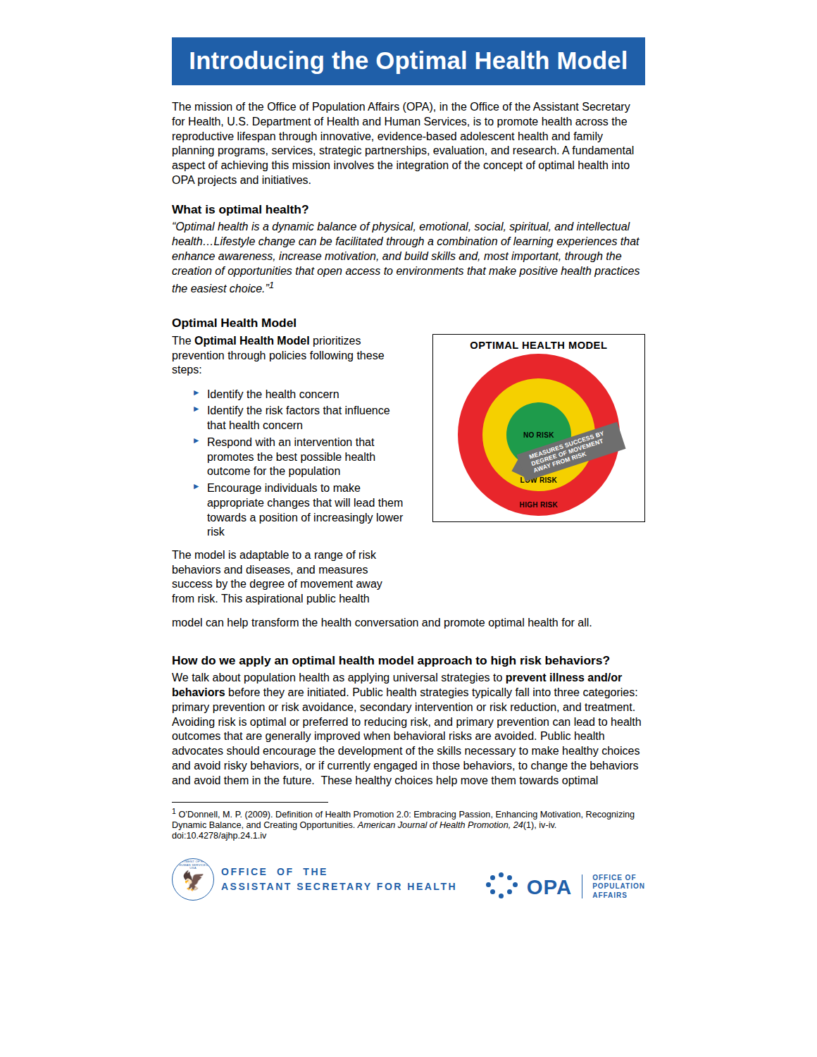Introducing the Optimal Health Model
The mission of the Office of Population Affairs (OPA), in the Office of the Assistant Secretary for Health, U.S. Department of Health and Human Services, is to promote health across the reproductive lifespan through innovative, evidence-based adolescent health and family planning programs, services, strategic partnerships, evaluation, and research. A fundamental aspect of achieving this mission involves the integration of the concept of optimal health into OPA projects and initiatives.
What is optimal health?
“Optimal health is a dynamic balance of physical, emotional, social, spiritual, and intellectual health…Lifestyle change can be facilitated through a combination of learning experiences that enhance awareness, increase motivation, and build skills and, most important, through the creation of opportunities that open access to environments that make positive health practices the easiest choice.”1
Optimal Health Model
OPTIMAL HEALTH MODEL
NO RISK
LOW RISK
HIGH RISK
MEASURES SUCCESS BY DEGREE OF MOVEMENT AWAY FROM RISK
The Optimal Health Model prioritizes prevention through policies following these steps:
Identify the health concern
Identify the risk factors that influence that health concern
Respond with an intervention that promotes the best possible health outcome for the population
Encourage individuals to make appropriate changes that will lead them towards a position of increasingly lower risk
The model is adaptable to a range of risk behaviors and diseases, and measures success by the degree of movement away from risk. This aspirational public health
model can help transform the health conversation and promote optimal health for all.
How do we apply an optimal health model approach to high risk behaviors?
We talk about population health as applying universal strategies to prevent illness and/or behaviors before they are initiated. Public health strategies typically fall into three categories: primary prevention or risk avoidance, secondary intervention or risk reduction, and treatment. Avoiding risk is optimal or preferred to reducing risk, and primary prevention can lead to health outcomes that are generally improved when behavioral risks are avoided. Public health advocates should encourage the development of the skills necessary to make healthy choices and avoid risky behaviors, or if currently engaged in those behaviors, to change the behaviors and avoid them in the future. These healthy choices help move them towards optimal
1 O’Donnell, M. P. (2009). Definition of Health Promotion 2.0: Embracing Passion, Enhancing Motivation, Recognizing Dynamic Balance, and Creating Opportunities. American Journal of Health Promotion, 24(1), iv-iv. doi:10.4278/ajhp.24.1.iv
DEPARTMENT OF HEALTH & HUMAN SERVICES • USA
🦅
OFFICE OF THE
ASSISTANT SECRETARY FOR HEALTH
OPA
Office of
Population
Affairs